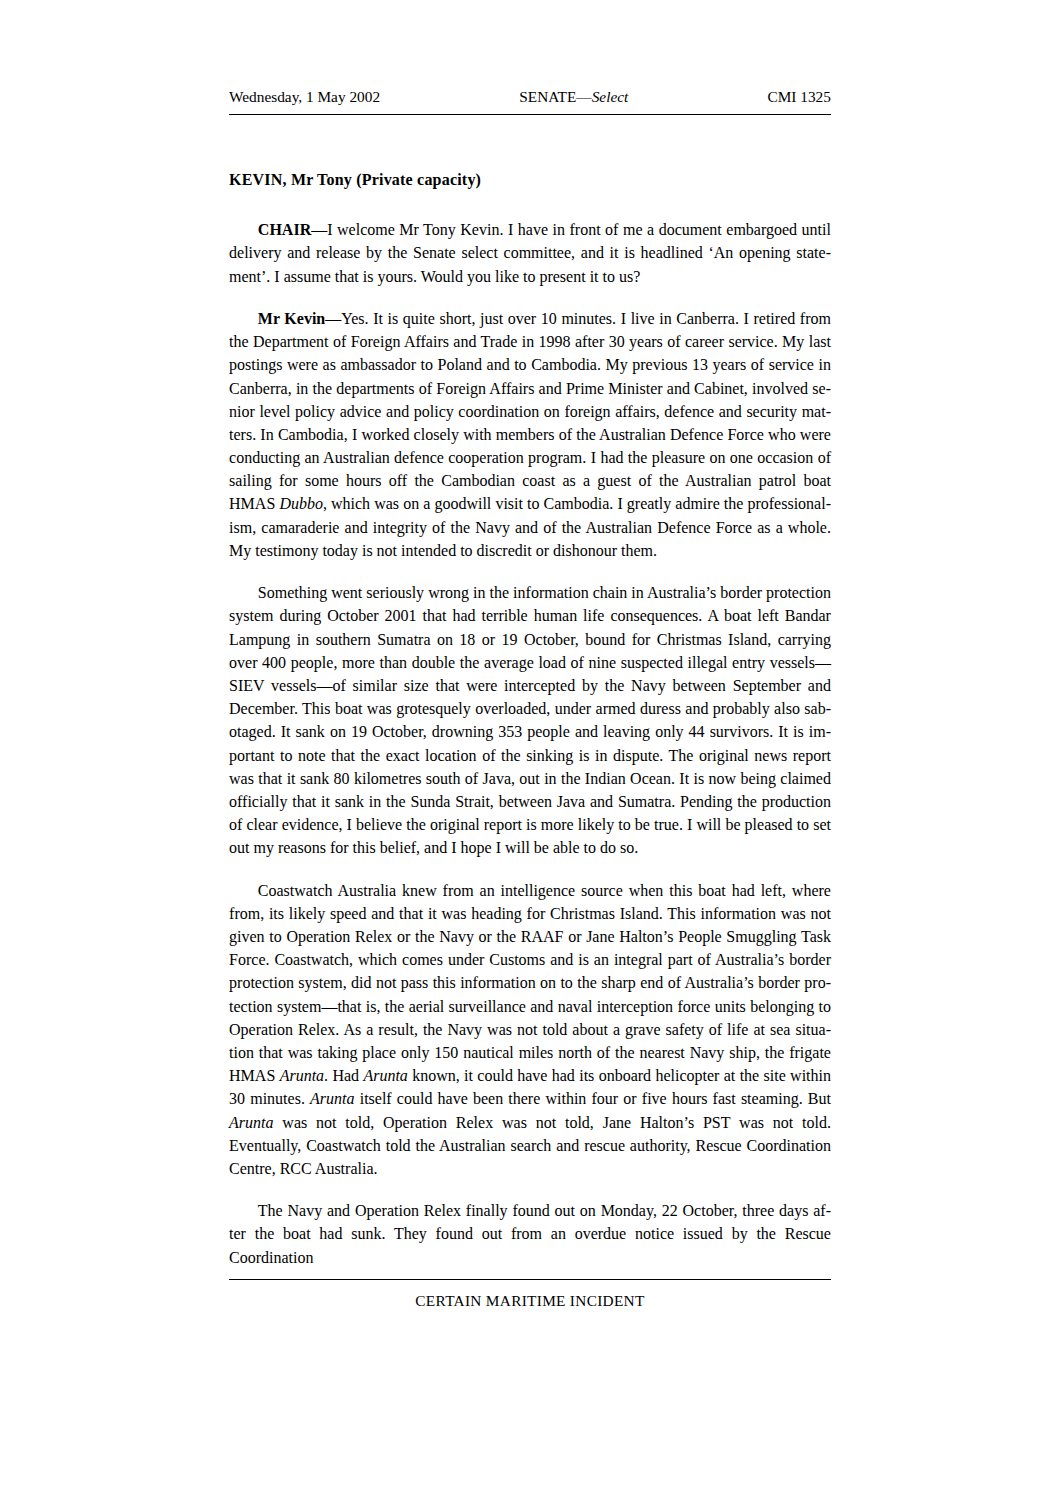Wednesday, 1 May 2002
SENATE—Select
CMI 1325
KEVIN, Mr Tony (Private capacity)
CHAIR—I welcome Mr Tony Kevin. I have in front of me a document embargoed until delivery and release by the Senate select committee, and it is headlined ‘An opening statement’. I assume that is yours. Would you like to present it to us?
Mr Kevin—Yes. It is quite short, just over 10 minutes. I live in Canberra. I retired from the Department of Foreign Affairs and Trade in 1998 after 30 years of career service. My last postings were as ambassador to Poland and to Cambodia. My previous 13 years of service in Canberra, in the departments of Foreign Affairs and Prime Minister and Cabinet, involved senior level policy advice and policy coordination on foreign affairs, defence and security matters. In Cambodia, I worked closely with members of the Australian Defence Force who were conducting an Australian defence cooperation program. I had the pleasure on one occasion of sailing for some hours off the Cambodian coast as a guest of the Australian patrol boat HMAS Dubbo, which was on a goodwill visit to Cambodia. I greatly admire the professionalism, camaraderie and integrity of the Navy and of the Australian Defence Force as a whole. My testimony today is not intended to discredit or dishonour them.
Something went seriously wrong in the information chain in Australia’s border protection system during October 2001 that had terrible human life consequences. A boat left Bandar Lampung in southern Sumatra on 18 or 19 October, bound for Christmas Island, carrying over 400 people, more than double the average load of nine suspected illegal entry vessels—SIEV vessels—of similar size that were intercepted by the Navy between September and December. This boat was grotesquely overloaded, under armed duress and probably also sabotaged. It sank on 19 October, drowning 353 people and leaving only 44 survivors. It is important to note that the exact location of the sinking is in dispute. The original news report was that it sank 80 kilometres south of Java, out in the Indian Ocean. It is now being claimed officially that it sank in the Sunda Strait, between Java and Sumatra. Pending the production of clear evidence, I believe the original report is more likely to be true. I will be pleased to set out my reasons for this belief, and I hope I will be able to do so.
Coastwatch Australia knew from an intelligence source when this boat had left, where from, its likely speed and that it was heading for Christmas Island. This information was not given to Operation Relex or the Navy or the RAAF or Jane Halton’s People Smuggling Task Force. Coastwatch, which comes under Customs and is an integral part of Australia’s border protection system, did not pass this information on to the sharp end of Australia’s border protection system—that is, the aerial surveillance and naval interception force units belonging to Operation Relex. As a result, the Navy was not told about a grave safety of life at sea situation that was taking place only 150 nautical miles north of the nearest Navy ship, the frigate HMAS Arunta. Had Arunta known, it could have had its onboard helicopter at the site within 30 minutes. Arunta itself could have been there within four or five hours fast steaming. But Arunta was not told, Operation Relex was not told, Jane Halton’s PST was not told. Eventually, Coastwatch told the Australian search and rescue authority, Rescue Coordination Centre, RCC Australia.
The Navy and Operation Relex finally found out on Monday, 22 October, three days after the boat had sunk. They found out from an overdue notice issued by the Rescue Coordination
CERTAIN MARITIME INCIDENT